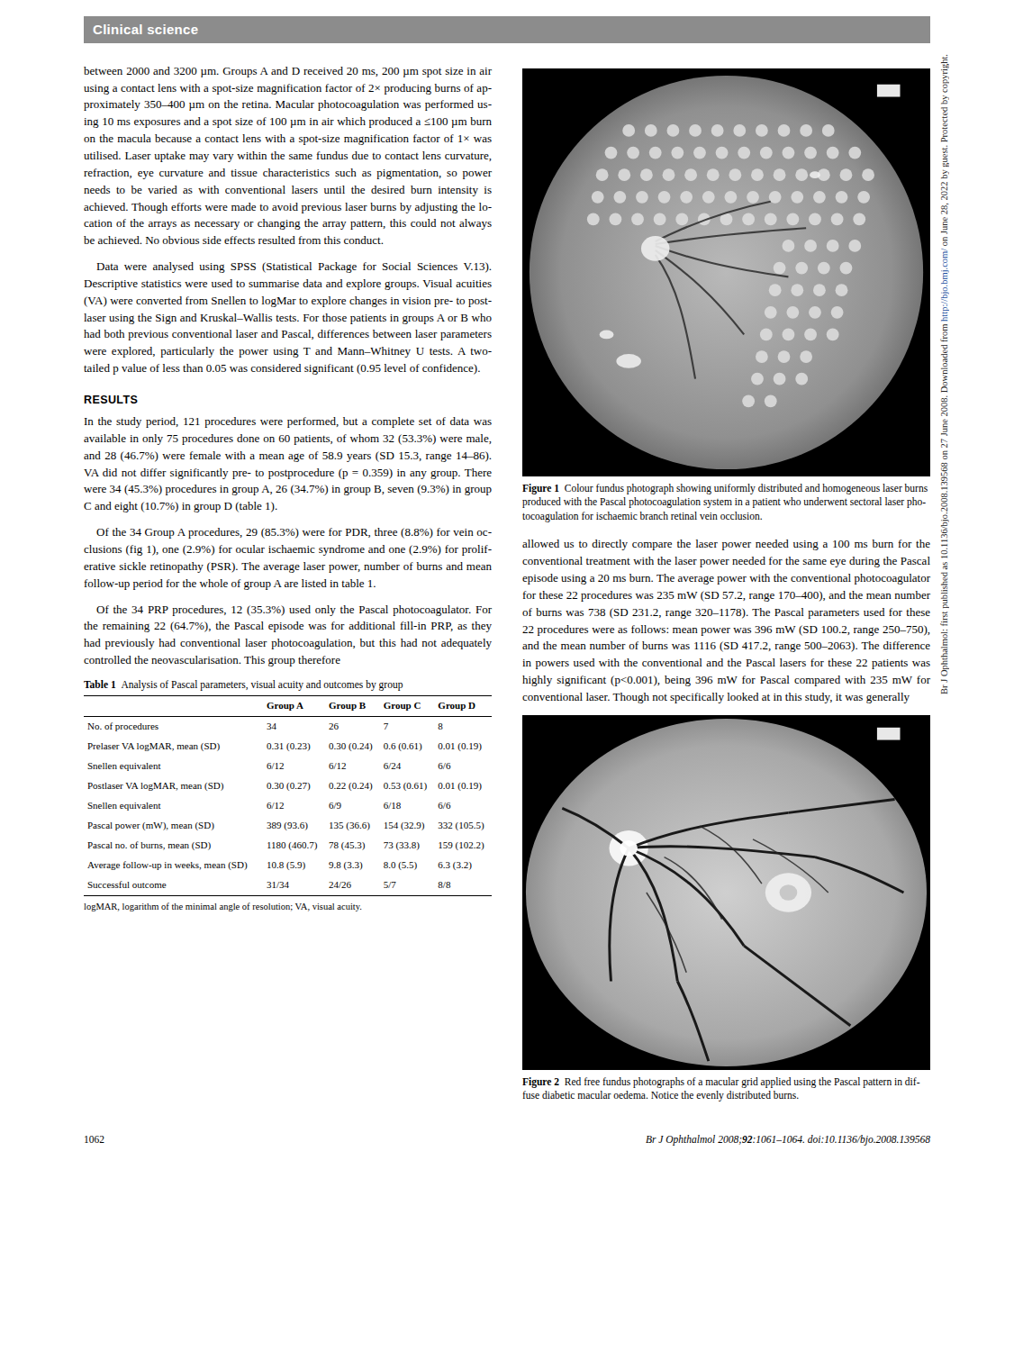Br J Ophthalmol: first published as 10.1136/bjo.2008.139568 on 27 June 2008. Downloaded from http://bjo.bmj.com/ on June 28, 2022 by guest. Protected by copyright.
Clinical science
between 2000 and 3200 µm. Groups A and D received 20 ms, 200 µm spot size in air using a contact lens with a spot-size magnification factor of 2× producing burns of approximately 350–400 µm on the retina. Macular photocoagulation was performed using 10 ms exposures and a spot size of 100 µm in air which produced a ≤100 µm burn on the macula because a contact lens with a spot-size magnification factor of 1× was utilised. Laser uptake may vary within the same fundus due to contact lens curvature, refraction, eye curvature and tissue characteristics such as pigmentation, so power needs to be varied as with conventional lasers until the desired burn intensity is achieved. Though efforts were made to avoid previous laser burns by adjusting the location of the arrays as necessary or changing the array pattern, this could not always be achieved. No obvious side effects resulted from this conduct.
Data were analysed using SPSS (Statistical Package for Social Sciences V.13). Descriptive statistics were used to summarise data and explore groups. Visual acuities (VA) were converted from Snellen to logMar to explore changes in vision pre- to postlaser using the Sign and Kruskal–Wallis tests. For those patients in groups A or B who had both previous conventional laser and Pascal, differences between laser parameters were explored, particularly the power using T and Mann–Whitney U tests. A two-tailed p value of less than 0.05 was considered significant (0.95 level of confidence).
RESULTS
In the study period, 121 procedures were performed, but a complete set of data was available in only 75 procedures done on 60 patients, of whom 32 (53.3%) were male, and 28 (46.7%) were female with a mean age of 58.9 years (SD 15.3, range 14–86). VA did not differ significantly pre- to postprocedure (p = 0.359) in any group. There were 34 (45.3%) procedures in group A, 26 (34.7%) in group B, seven (9.3%) in group C and eight (10.7%) in group D (table 1).
Of the 34 Group A procedures, 29 (85.3%) were for PDR, three (8.8%) for vein occlusions (fig 1), one (2.9%) for ocular ischaemic syndrome and one (2.9%) for proliferative sickle retinopathy (PSR). The average laser power, number of burns and mean follow-up period for the whole of group A are listed in table 1.
Of the 34 PRP procedures, 12 (35.3%) used only the Pascal photocoagulator. For the remaining 22 (64.7%), the Pascal episode was for additional fill-in PRP, as they had previously had conventional laser photocoagulation, but this had not adequately controlled the neovascularisation. This group therefore
Table 1 Analysis of Pascal parameters, visual acuity and outcomes by group
| | Group A | Group B | Group C | Group D |
| --- | --- | --- | --- | --- |
| No. of procedures | 34 | 26 | 7 | 8 |
| Prelaser VA logMAR, mean (SD) | 0.31 (0.23) | 0.30 (0.24) | 0.6 (0.61) | 0.01 (0.19) |
| Snellen equivalent | 6/12 | 6/12 | 6/24 | 6/6 |
| Postlaser VA logMAR, mean (SD) | 0.30 (0.27) | 0.22 (0.24) | 0.53 (0.61) | 0.01 (0.19) |
| Snellen equivalent | 6/12 | 6/9 | 6/18 | 6/6 |
| Pascal power (mW), mean (SD) | 389 (93.6) | 135 (36.6) | 154 (32.9) | 332 (105.5) |
| Pascal no. of burns, mean (SD) | 1180 (460.7) | 78 (45.3) | 73 (33.8) | 159 (102.2) |
| Average follow-up in weeks, mean (SD) | 10.8 (5.9) | 9.8 (3.3) | 8.0 (5.5) | 6.3 (3.2) |
| Successful outcome | 31/34 | 24/26 | 5/7 | 8/8 |
logMAR, logarithm of the minimal angle of resolution; VA, visual acuity.
Figure 1 Colour fundus photograph showing uniformly distributed and homogeneous laser burns produced with the Pascal photocoagulation system in a patient who underwent sectoral laser photocoagulation for ischaemic branch retinal vein occlusion.
allowed us to directly compare the laser power needed using a 100 ms burn for the conventional treatment with the laser power needed for the same eye during the Pascal episode using a 20 ms burn. The average power with the conventional photocoagulator for these 22 procedures was 235 mW (SD 57.2, range 170–400), and the mean number of burns was 738 (SD 231.2, range 320–1178). The Pascal parameters used for these 22 procedures were as follows: mean power was 396 mW (SD 100.2, range 250–750), and the mean number of burns was 1116 (SD 417.2, range 500–2063). The difference in powers used with the conventional and the Pascal lasers for these 22 patients was highly significant (p<0.001), being 396 mW for Pascal compared with 235 mW for conventional laser. Though not specifically looked at in this study, it was generally
Figure 2 Red free fundus photographs of a macular grid applied using the Pascal pattern in diffuse diabetic macular oedema. Notice the evenly distributed burns.
1062
Br J Ophthalmol 2008;92:1061–1064. doi:10.1136/bjo.2008.139568